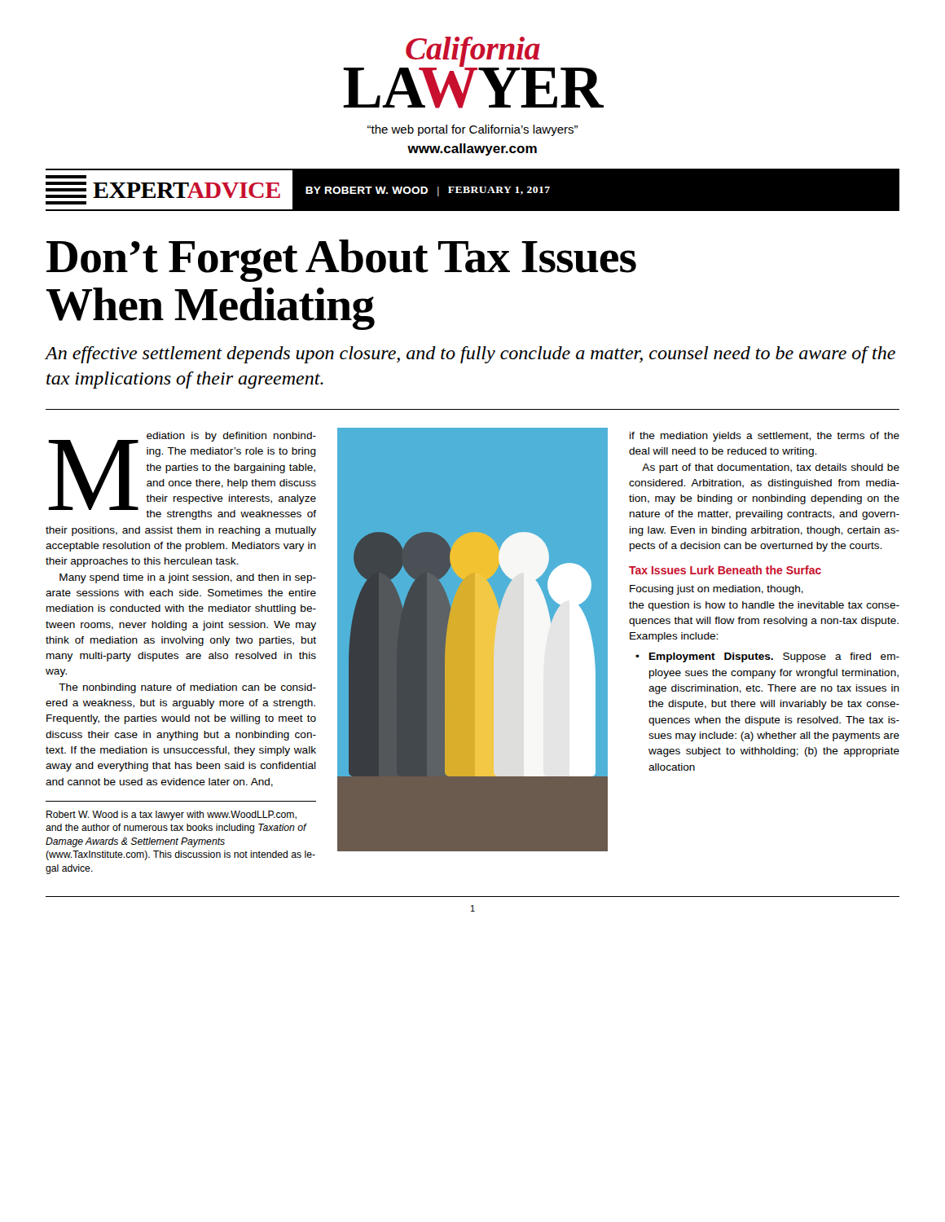California
LAWYER
“the web portal for California’s lawyers”
www.callawyer.com
EXPERTADVICE
BY ROBERT W. WOOD|FEBRUARY 1, 2017
Don’t Forget About Tax Issues
When Mediating
An effective settlement depends upon closure, and to fully conclude a matter, counsel need to be aware of the tax implications of their agreement.
Mediation is by definition nonbinding. The mediator’s role is to bring the parties to the bargaining table, and once there, help them discuss their respective interests, analyze the strengths and weaknesses of their positions, and assist them in reaching a mutually acceptable resolution of the problem. Mediators vary in their approaches to this herculean task.
Many spend time in a joint session, and then in separate sessions with each side. Sometimes the entire mediation is conducted with the mediator shuttling between rooms, never holding a joint session. We may think of mediation as involving only two parties, but many multi-party disputes are also resolved in this way.
The nonbinding nature of mediation can be considered a weakness, but is arguably more of a strength. Frequently, the parties would not be willing to meet to discuss their case in anything but a nonbinding context. If the mediation is unsuccessful, they simply walk away and everything that has been said is confidential and cannot be used as evidence later on. And,
Robert W. Wood is a tax lawyer with www.WoodLLP.com, and the author of numerous tax books including Taxation of Damage Awards & Settlement Payments (www.TaxInstitute.com). This discussion is not intended as legal advice.
if the mediation yields a settlement, the terms of the deal will need to be reduced to writing.
As part of that documentation, tax details should be considered. Arbitration, as distinguished from mediation, may be binding or nonbinding depending on the nature of the matter, prevailing contracts, and governing law. Even in binding arbitration, though, certain aspects of a decision can be overturned by the courts.
Tax Issues Lurk Beneath the Surfac
Focusing just on mediation, though,
the question is how to handle the inevitable tax consequences that will flow from resolving a non-tax dispute. Examples include:
Employment Disputes. Suppose a fired employee sues the company for wrongful termination, age discrimination, etc. There are no tax issues in the dispute, but there will invariably be tax consequences when the dispute is resolved. The tax issues may include: (a) whether all the payments are wages subject to withholding; (b) the appropriate allocation
1